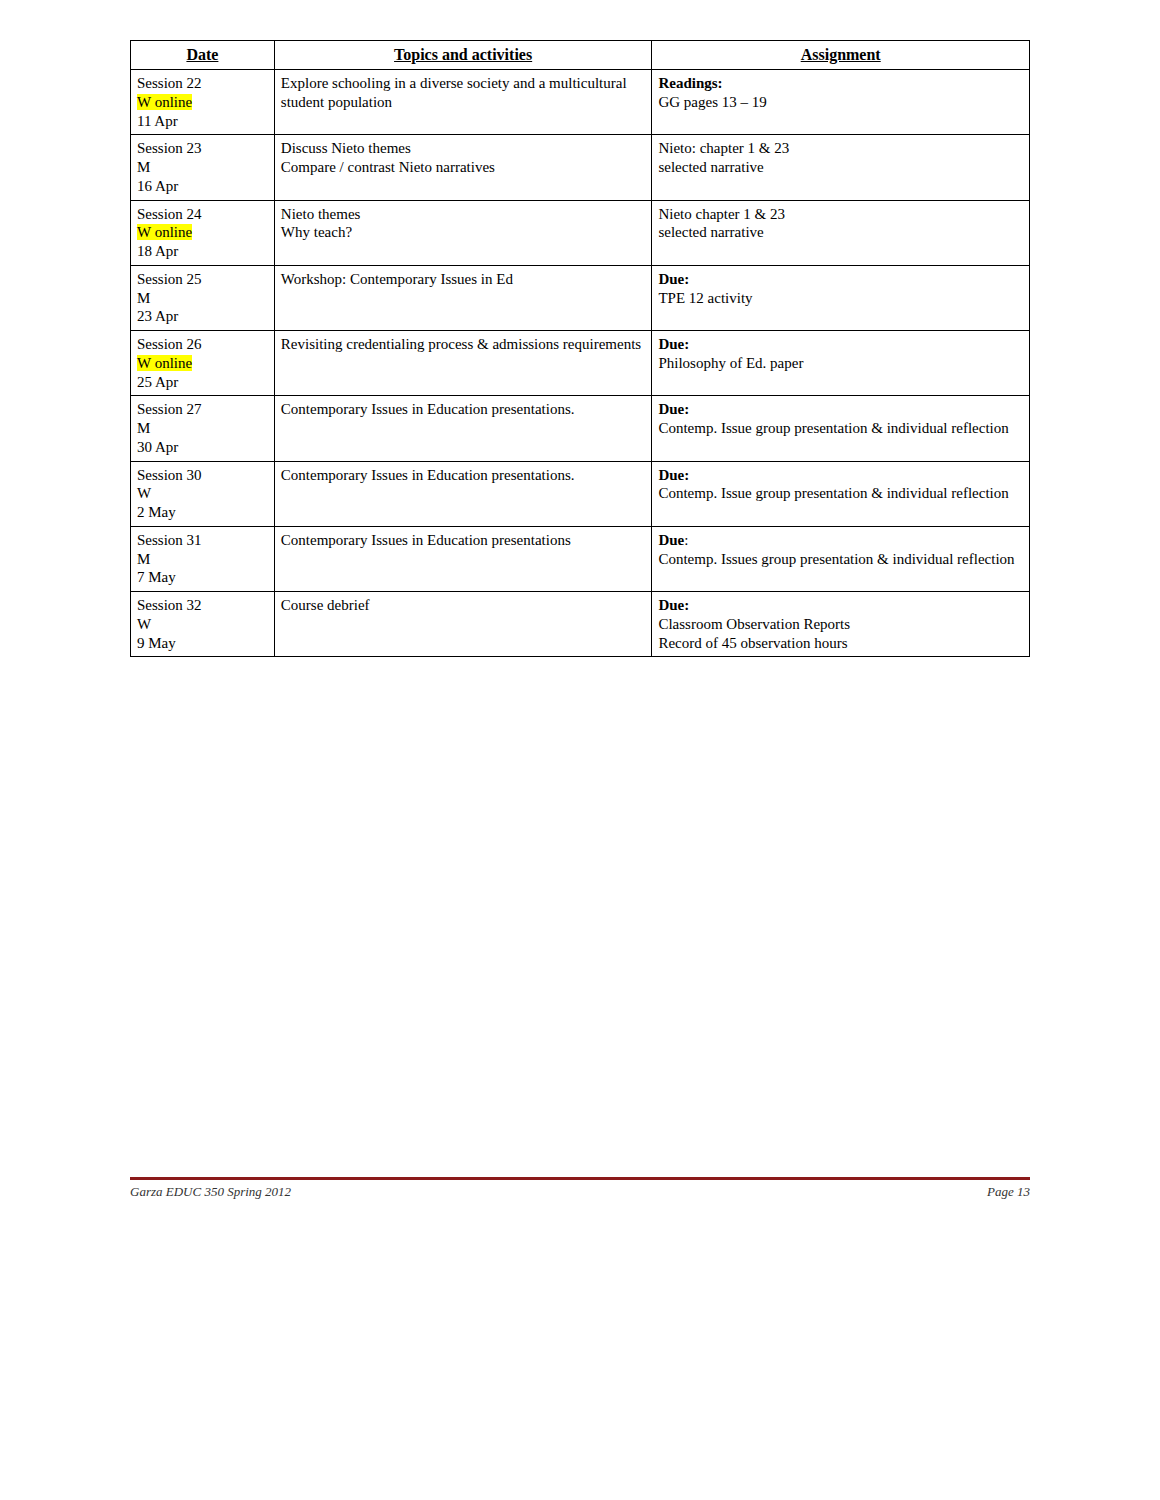| Date | Topics and activities | Assignment |
| --- | --- | --- |
| Session 22 W online 11 Apr | Explore schooling in a diverse society and a multicultural student population | Readings: GG pages 13 – 19 |
| Session 23 M 16 Apr | Discuss Nieto themes Compare / contrast Nieto narratives | Nieto: chapter 1 & 23 selected narrative |
| Session 24 W online 18 Apr | Nieto themes Why teach? | Nieto chapter 1 & 23 selected narrative |
| Session 25 M 23 Apr | Workshop: Contemporary Issues in Ed | Due: TPE 12 activity |
| Session 26 W online 25 Apr | Revisiting credentialing process & admissions requirements | Due: Philosophy of Ed. paper |
| Session 27 M 30 Apr | Contemporary Issues in Education presentations. | Due: Contemp. Issue group presentation & individual reflection |
| Session 30 W 2 May | Contemporary Issues in Education presentations. | Due: Contemp. Issue group presentation & individual reflection |
| Session 31 M 7 May | Contemporary Issues in Education presentations | Due : Contemp. Issues group presentation & individual reflection |
| Session 32 W 9 May | Course debrief | Due: Classroom Observation Reports Record of 45 observation hours |
Garza EDUC 350 Spring 2012
Page 13